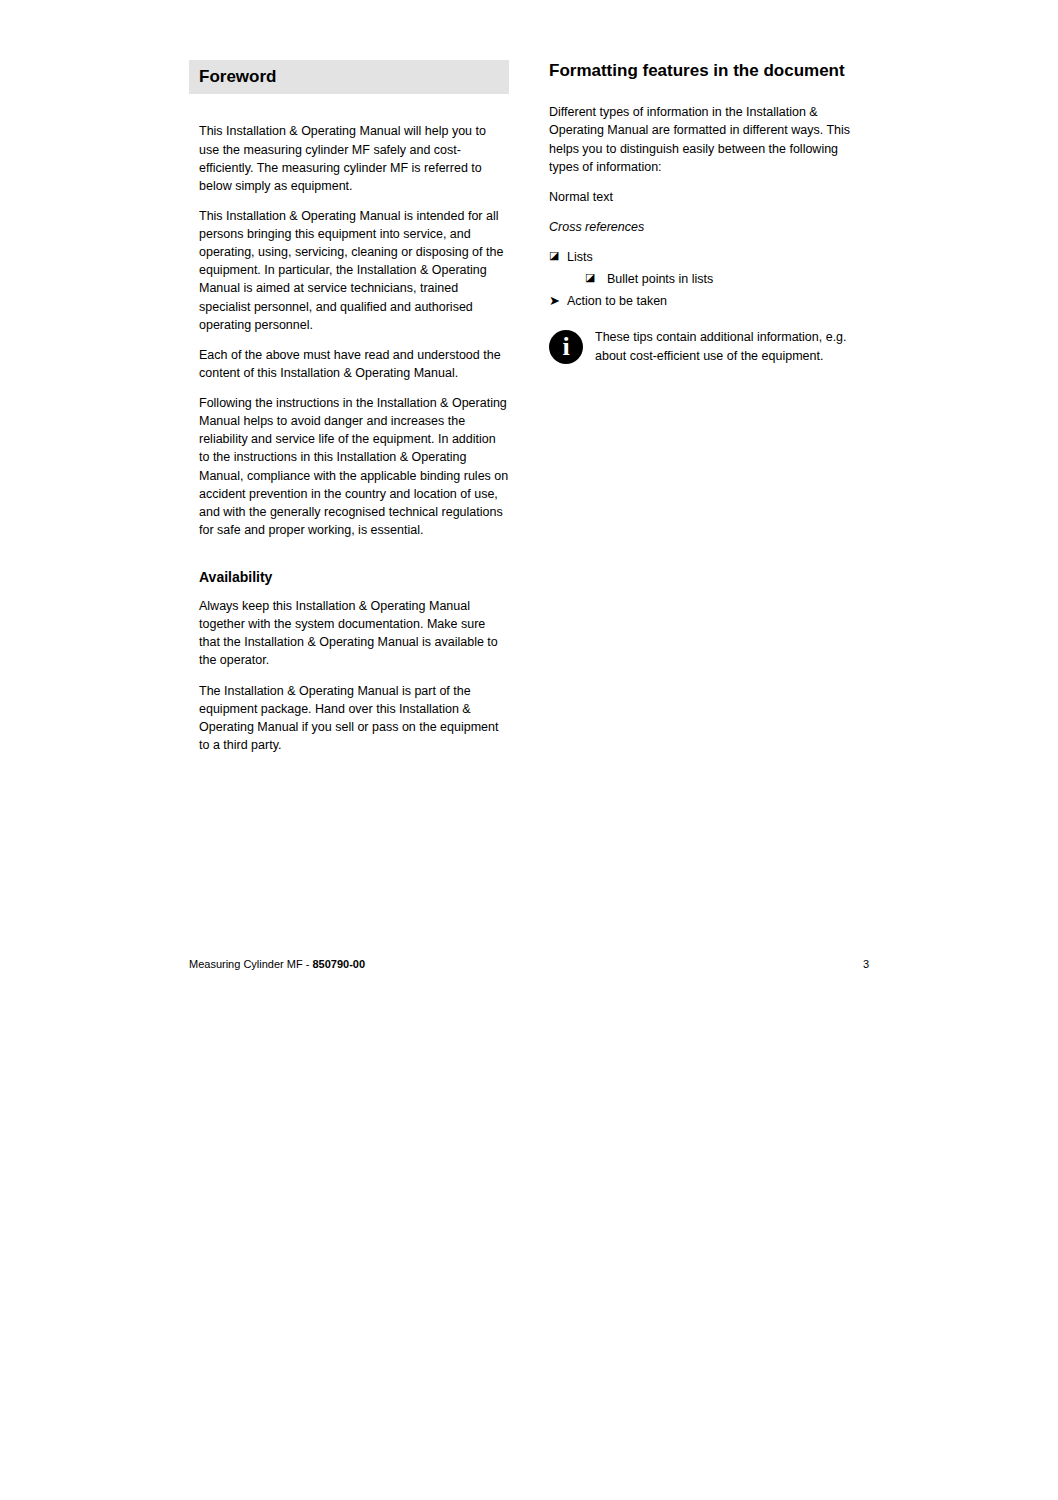Foreword
This Installation & Operating Manual will help you to use the measuring cylinder MF safely and cost-efficiently. The measuring cylinder MF is referred to below simply as equipment.
This Installation & Operating Manual is intended for all persons bringing this equipment into service, and operating, using, servicing, cleaning or disposing of the equipment. In particular, the Installation & Operating Manual is aimed at service technicians, trained specialist personnel, and qualified and authorised operating personnel.
Each of the above must have read and understood the content of this Installation & Operating Manual.
Following the instructions in the Installation & Operating Manual helps to avoid danger and increases the reliability and service life of the equipment. In addition to the instructions in this Installation & Operating Manual, compliance with the applicable binding rules on accident prevention in the country and location of use, and with the generally recognised technical regulations for safe and proper working, is essential.
Availability
Always keep this Installation & Operating Manual together with the system documentation. Make sure that the Installation & Operating Manual is available to the operator.
The Installation & Operating Manual is part of the equipment package. Hand over this Installation & Operating Manual if you sell or pass on the equipment to a third party.
Formatting features in the document
Different types of information in the Installation & Operating Manual are formatted in different ways. This helps you to distinguish easily between the following types of information:
Normal text
Cross references
◪Lists
◪Bullet points in lists
➤Action to be taken
i
These tips contain additional information, e.g. about cost-efficient use of the equipment.
Measuring Cylinder MF - 850790-00
3